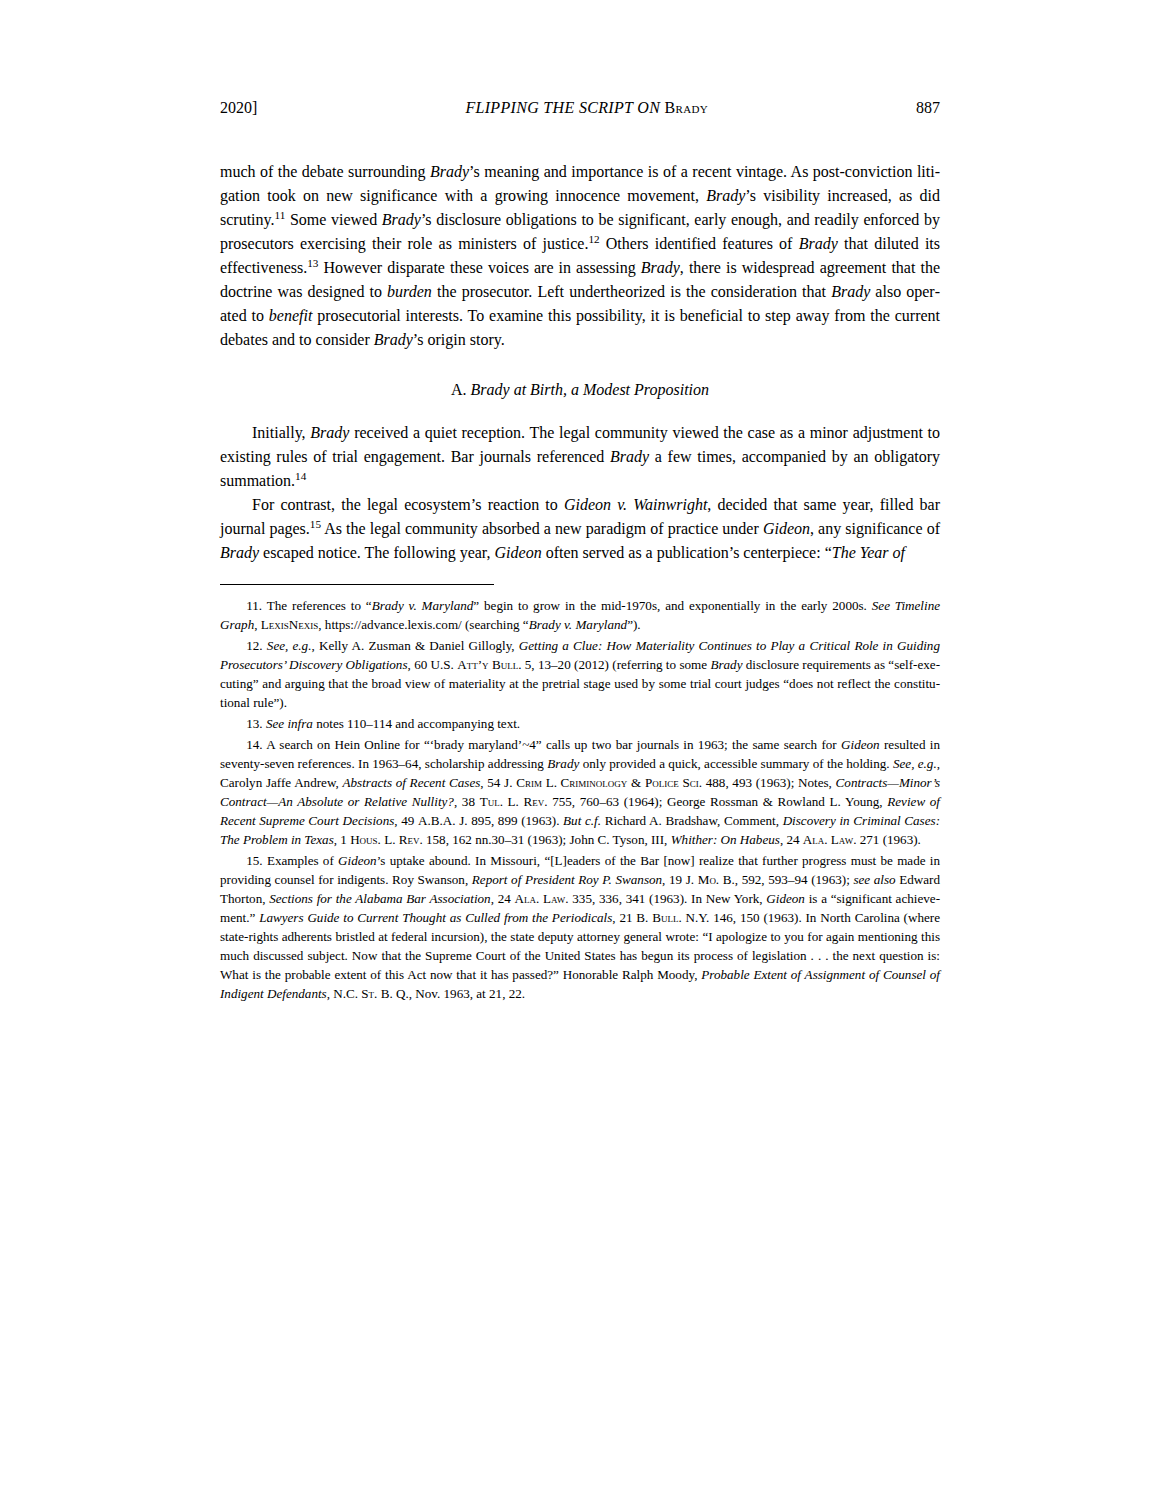2020] FLIPPING THE SCRIPT ON Brady 887
much of the debate surrounding Brady’s meaning and importance is of a recent vintage. As post-conviction litigation took on new significance with a growing innocence movement, Brady’s visibility increased, as did scrutiny.11 Some viewed Brady’s disclosure obligations to be significant, early enough, and readily enforced by prosecutors exercising their role as ministers of justice.12 Others identified features of Brady that diluted its effectiveness.13 However disparate these voices are in assessing Brady, there is widespread agreement that the doctrine was designed to burden the prosecutor. Left undertheorized is the consideration that Brady also operated to benefit prosecutorial interests. To examine this possibility, it is beneficial to step away from the current debates and to consider Brady’s origin story.
A. Brady at Birth, a Modest Proposition
Initially, Brady received a quiet reception. The legal community viewed the case as a minor adjustment to existing rules of trial engagement. Bar journals referenced Brady a few times, accompanied by an obligatory summation.14
For contrast, the legal ecosystem’s reaction to Gideon v. Wainwright, decided that same year, filled bar journal pages.15 As the legal community absorbed a new paradigm of practice under Gideon, any significance of Brady escaped notice. The following year, Gideon often served as a publication’s centerpiece: “The Year of
11. The references to “Brady v. Maryland” begin to grow in the mid-1970s, and exponentially in the early 2000s. See Timeline Graph, LexisNexis, https://advance.lexis.com/ (searching “Brady v. Maryland”).
12. See, e.g., Kelly A. Zusman & Daniel Gillogly, Getting a Clue: How Materiality Continues to Play a Critical Role in Guiding Prosecutors’ Discovery Obligations, 60 U.S. Att’y Bull. 5, 13–20 (2012) (referring to some Brady disclosure requirements as “self-executing” and arguing that the broad view of materiality at the pretrial stage used by some trial court judges “does not reflect the constitutional rule”).
13. See infra notes 110–114 and accompanying text.
14. A search on Hein Online for “‘brady maryland’~4” calls up two bar journals in 1963; the same search for Gideon resulted in seventy-seven references. In 1963–64, scholarship addressing Brady only provided a quick, accessible summary of the holding. See, e.g., Carolyn Jaffe Andrew, Abstracts of Recent Cases, 54 J. Crim L. Criminology & Police Sci. 488, 493 (1963); Notes, Contracts—Minor’s Contract—An Absolute or Relative Nullity?, 38 Tul. L. Rev. 755, 760–63 (1964); George Rossman & Rowland L. Young, Review of Recent Supreme Court Decisions, 49 A.B.A. J. 895, 899 (1963). But c.f. Richard A. Bradshaw, Comment, Discovery in Criminal Cases: The Problem in Texas, 1 Hous. L. Rev. 158, 162 nn.30–31 (1963); John C. Tyson, III, Whither: On Habeus, 24 Ala. Law. 271 (1963).
15. Examples of Gideon’s uptake abound. In Missouri, “[L]eaders of the Bar [now] realize that further progress must be made in providing counsel for indigents. Roy Swanson, Report of President Roy P. Swanson, 19 J. Mo. B., 592, 593–94 (1963); see also Edward Thorton, Sections for the Alabama Bar Association, 24 Ala. Law. 335, 336, 341 (1963). In New York, Gideon is a “significant achievement.” Lawyers Guide to Current Thought as Culled from the Periodicals, 21 B. Bull. N.Y. 146, 150 (1963). In North Carolina (where state-rights adherents bristled at federal incursion), the state deputy attorney general wrote: “I apologize to you for again mentioning this much discussed subject. Now that the Supreme Court of the United States has begun its process of legislation . . . the next question is: What is the probable extent of this Act now that it has passed?” Honorable Ralph Moody, Probable Extent of Assignment of Counsel of Indigent Defendants, N.C. St. B. Q., Nov. 1963, at 21, 22.